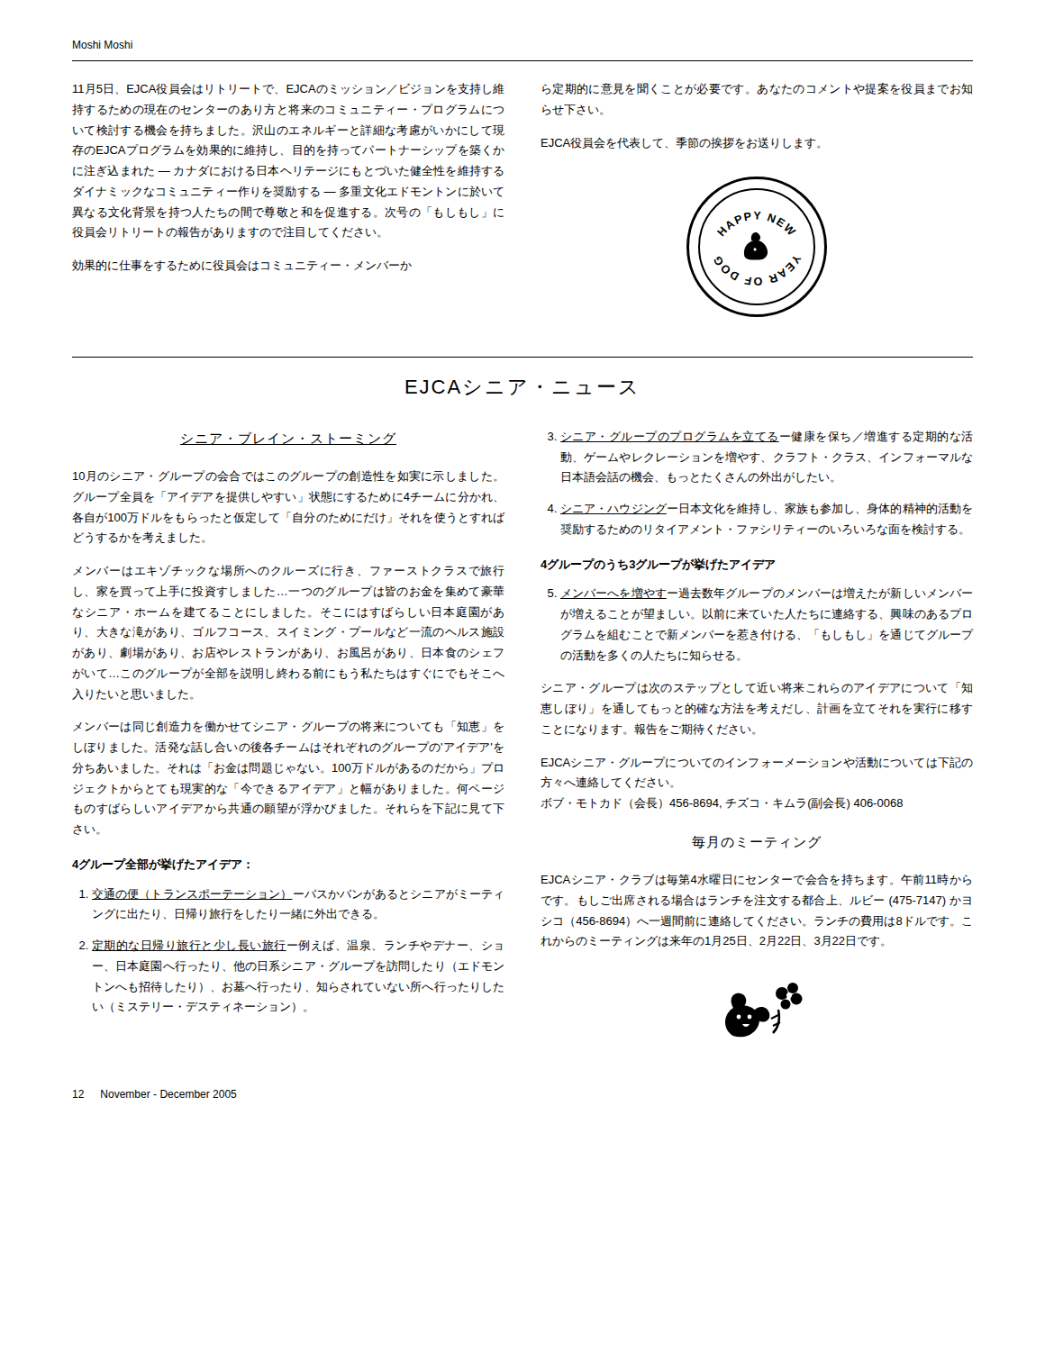Moshi Moshi
11月5日、EJCA役員会はリトリートで、EJCAのミッション／ビジョンを支持し維持するための現在のセンターのあり方と将来のコミュニティー・プログラムについて検討する機会を持ちました。沢山のエネルギーと詳細な考慮がいかにして現存のEJCAプログラムを効果的に維持し、目的を持ってパートナーシップを築くかに注ぎ込まれた ― カナダにおける日本ヘリテージにもとづいた健全性を維持するダイナミックなコミュニティー作りを奨励する ― 多重文化エドモントンに於いて異なる文化背景を持つ人たちの間で尊敬と和を促進する。次号の「もしもし」に役員会リトリートの報告がありますので注目してください。
効果的に仕事をするために役員会はコミュニティー・メンバーか
ら定期的に意見を聞くことが必要です。あなたのコメントや提案を役員までお知らせ下さい。
EJCA役員会を代表して、季節の挨拶をお送りします。
HAPPY NEW YEAR OF DOG
EJCAシニア・ニュース
シニア・ブレイン・ストーミング
10月のシニア・グループの会合ではこのグループの創造性を如実に示しました。グループ全員を「アイデアを提供しやすい」状態にするために4チームに分かれ、各自が100万ドルをもらったと仮定して「自分のためにだけ」それを使うとすればどうするかを考えました。
メンバーはエキゾチックな場所へのクルーズに行き、ファーストクラスで旅行し、家を買って上手に投資すしました…一つのグループは皆のお金を集めて豪華なシニア・ホームを建てることにしました。そこにはすばらしい日本庭園があり、大きな滝があり、ゴルフコース、スイミング・プールなど一流のヘルス施設があり、劇場があり、お店やレストランがあり、お風呂があり、日本食のシェフがいて…このグループが全部を説明し終わる前にもう私たちはすぐにでもそこへ入りたいと思いました。
メンバーは同じ創造力を働かせてシニア・グループの将来についても「知恵」をしぼりました。活発な話し合いの後各チームはそれぞれのグループの'アイデア'を分ちあいました。それは「お金は問題じゃない。100万ドルがあるのだから」プロジェクトからとても現実的な「今できるアイデア」と幅がありました。何ページものすばらしいアイデアから共通の願望が浮かびました。それらを下記に見て下さい。
4グループ全部が挙げたアイデア：
交通の便（トランスポーテーション）ーバスかバンがあるとシニアがミーティングに出たり、日帰り旅行をしたり一緒に外出できる。
定期的な日帰り旅行と少し長い旅行ー例えば、温泉、ランチやデナー、ショー、日本庭園へ行ったり、他の日系シニア・グループを訪問したり（エドモントンへも招待したり）、お墓へ行ったり、知らされていない所へ行ったりしたい（ミステリー・デスティネーション）。
シニア・グループのプログラムを立てるー健康を保ち／増進する定期的な活動、ゲームやレクレーションを増やす、クラフト・クラス、インフォーマルな日本語会話の機会、もっとたくさんの外出がしたい。
シニア・ハウジングー日本文化を維持し、家族も参加し、身体的精神的活動を奨励するためのリタイアメント・ファシリティーのいろいろな面を検討する。
4グループのうち3グループが挙げたアイデア
メンバーへを増やすー過去数年グループのメンバーは増えたが新しいメンバーが増えることが望ましい。以前に来ていた人たちに連絡する、興味のあるプログラムを組むことで新メンバーを惹き付ける、「もしもし」を通じてグループの活動を多くの人たちに知らせる。
シニア・グループは次のステップとして近い将来これらのアイデアについて「知恵しぼり」を通してもっと的確な方法を考えだし、計画を立てそれを実行に移すことになります。報告をご期待ください。
EJCAシニア・グループについてのインフォーメーションや活動については下記の方々へ連絡してください。
ボブ・モトカド（会長）456-8694, チズコ・キムラ(副会長) 406-0068
毎月のミーティング
EJCAシニア・クラブは毎第4水曜日にセンターで会合を持ちます。午前11時からです。もしご出席される場合はランチを注文する都合上、ルビー (475-7147) かヨシコ（456-8694）へ一週間前に連絡してください。ランチの費用は8ドルです。これからのミーティングは来年の1月25日、2月22日、3月22日です。
12 November - December 2005